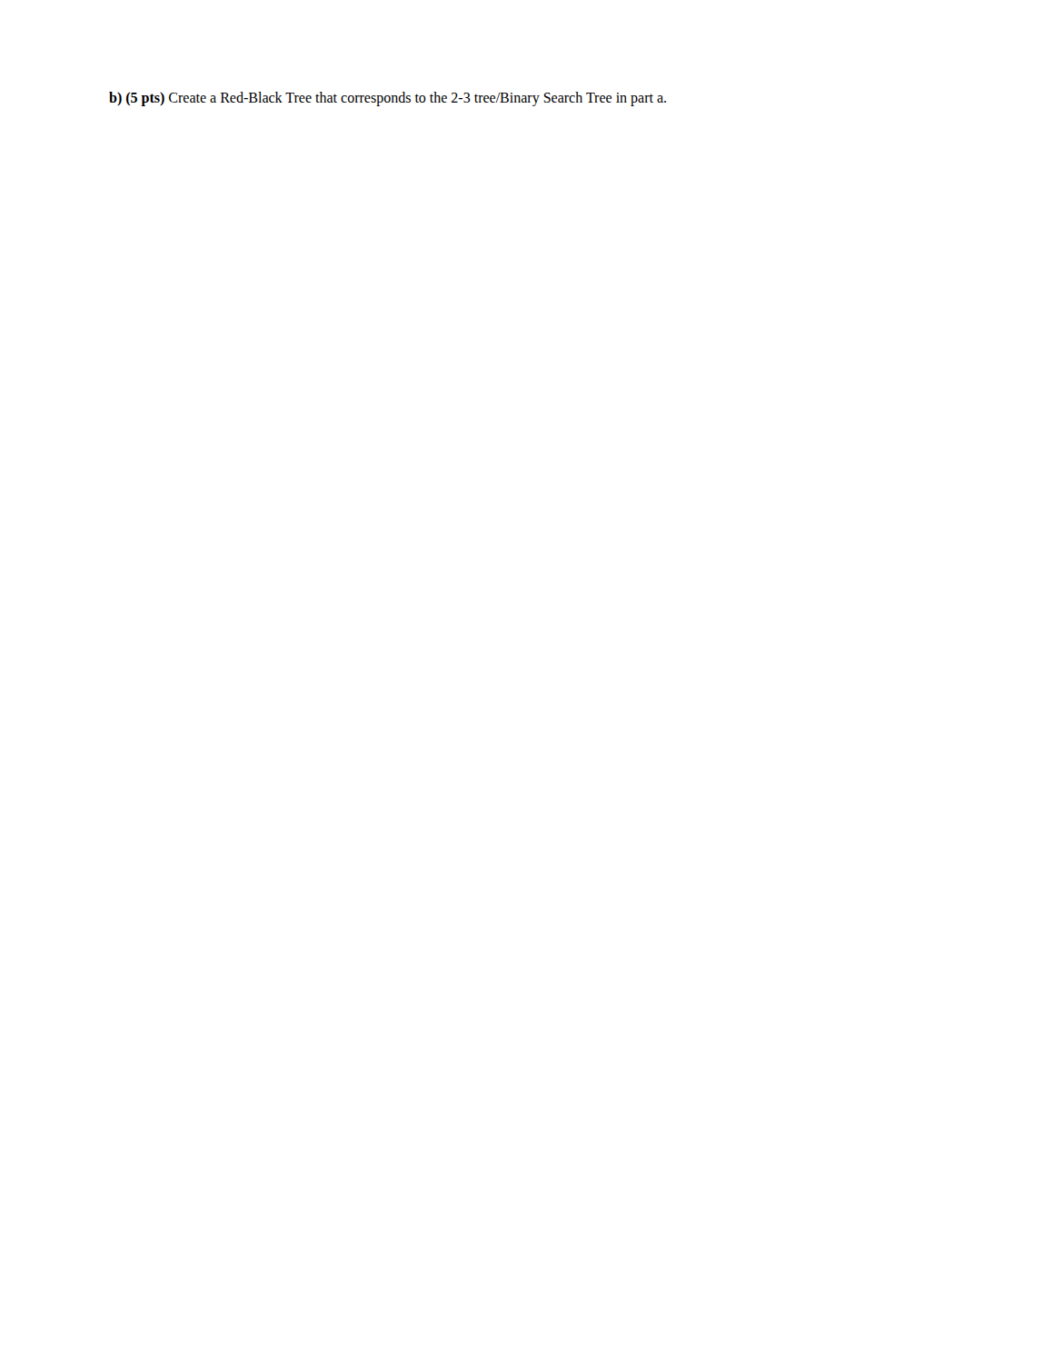b) (5 pts) Create a Red-Black Tree that corresponds to the 2-3 tree/Binary Search Tree in part a.